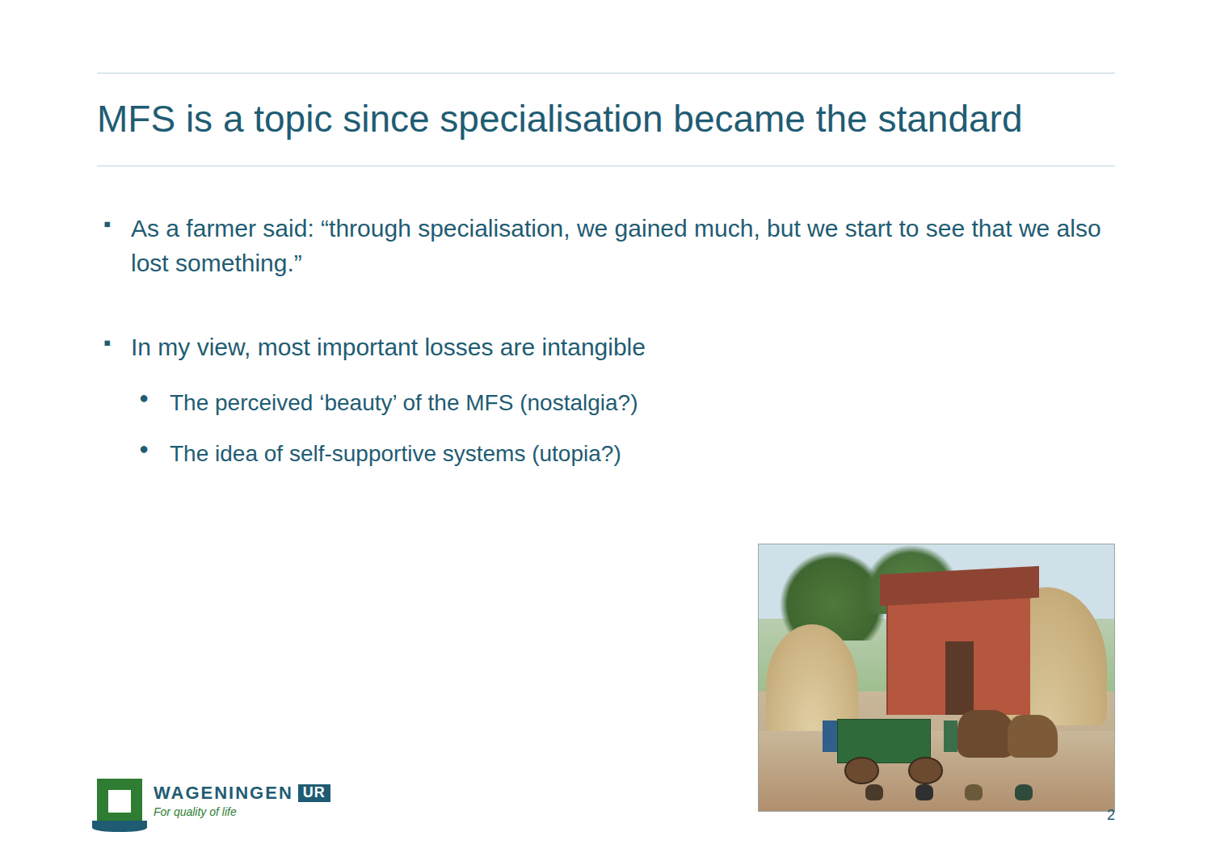MFS is a topic since specialisation became the standard
As a farmer said: “through specialisation, we gained much, but we start to see that we also lost something.”
In my view, most important losses are intangible
The perceived ‘beauty’ of the MFS (nostalgia?)
The idea of self-supportive systems (utopia?)
WAGENINGENUR
For quality of life
2